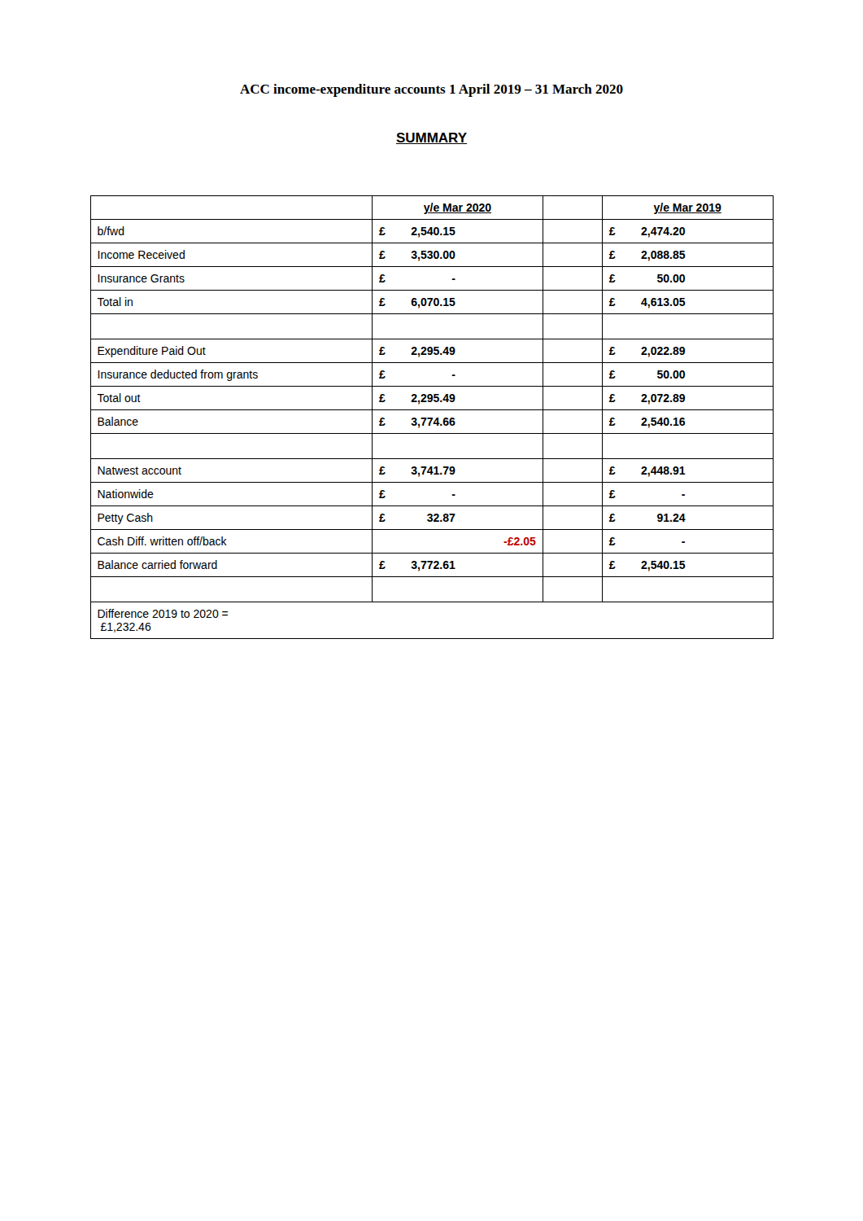ACC income-expenditure accounts 1 April 2019 – 31 March 2020
SUMMARY
| | y/e Mar 2020 | | y/e Mar 2019 |
| b/fwd | £ 2,540.15 | | £ 2,474.20 |
| Income Received | £ 3,530.00 | | £ 2,088.85 |
| Insurance Grants | £ - | | £ 50.00 |
| Total in | £ 6,070.15 | | £ 4,613.05 |
| Expenditure Paid Out | £ 2,295.49 | | £ 2,022.89 |
| Insurance deducted from grants | £ - | | £ 50.00 |
| Total out | £ 2,295.49 | | £ 2,072.89 |
| Balance | £ 3,774.66 | | £ 2,540.16 |
| Natwest account | £ 3,741.79 | | £ 2,448.91 |
| Nationwide | £ - | | £ - |
| Petty Cash | £ 32.87 | | £ 91.24 |
| Cash Diff. written off/back | -£2.05 | | £ - |
| Balance carried forward | £ 3,772.61 | | £ 2,540.15 |
| Difference 2019 to 2020 = £1,232.46 |